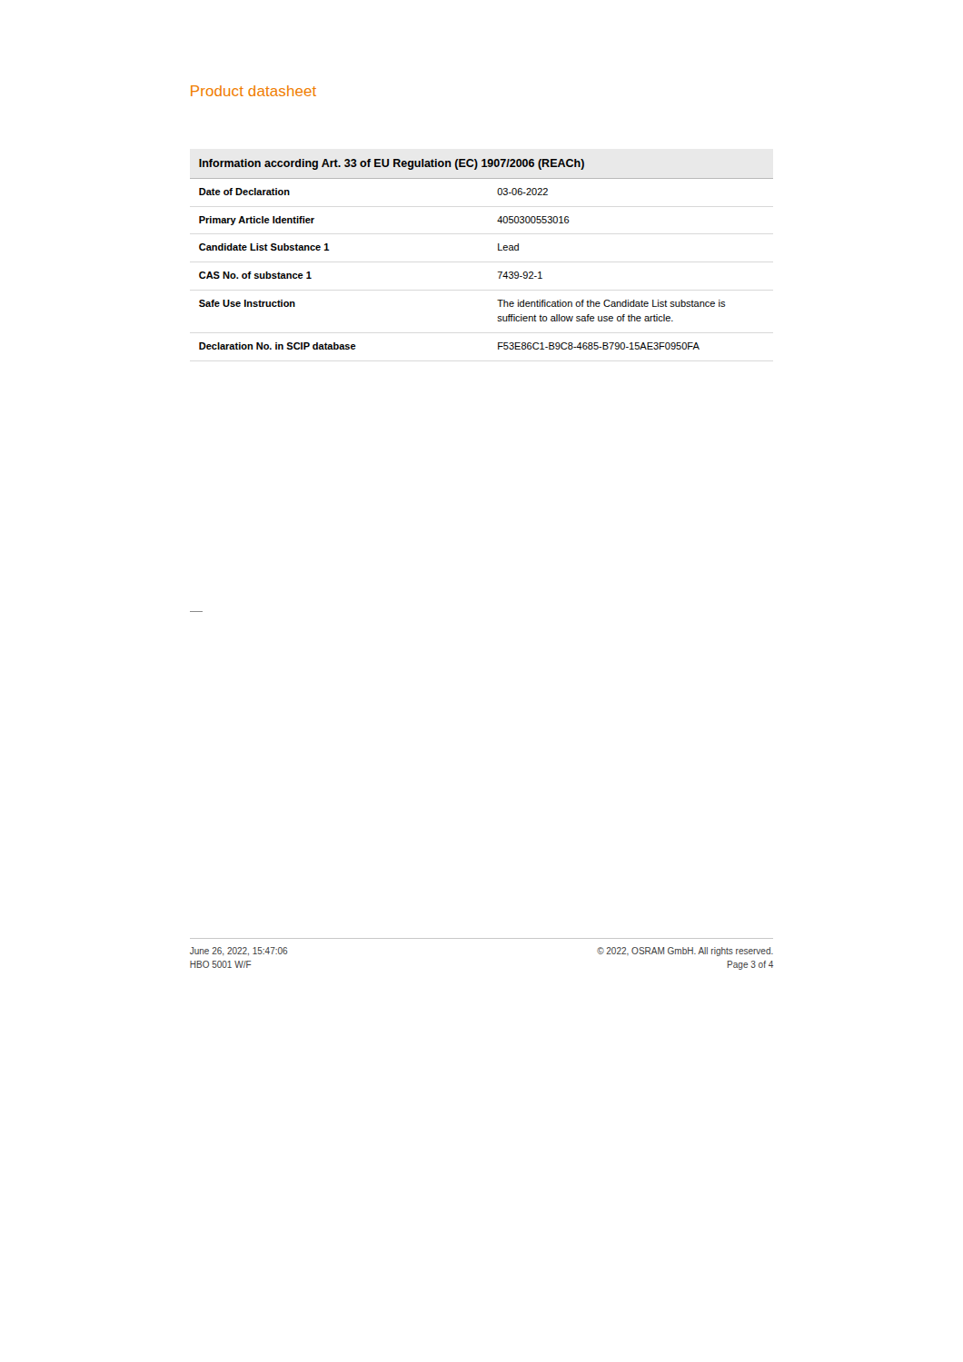Product datasheet
Information according Art. 33 of EU Regulation (EC) 1907/2006 (REACh)
| Date of Declaration | 03-06-2022 |
| Primary Article Identifier | 4050300553016 |
| Candidate List Substance 1 | Lead |
| CAS No. of substance 1 | 7439-92-1 |
| Safe Use Instruction | The identification of the Candidate List substance is sufficient to allow safe use of the article. |
| Declaration No. in SCIP database | F53E86C1-B9C8-4685-B790-15AE3F0950FA |
June 26, 2022, 15:47:06
HBO 5001 W/F
© 2022, OSRAM GmbH. All rights reserved.
Page 3 of 4